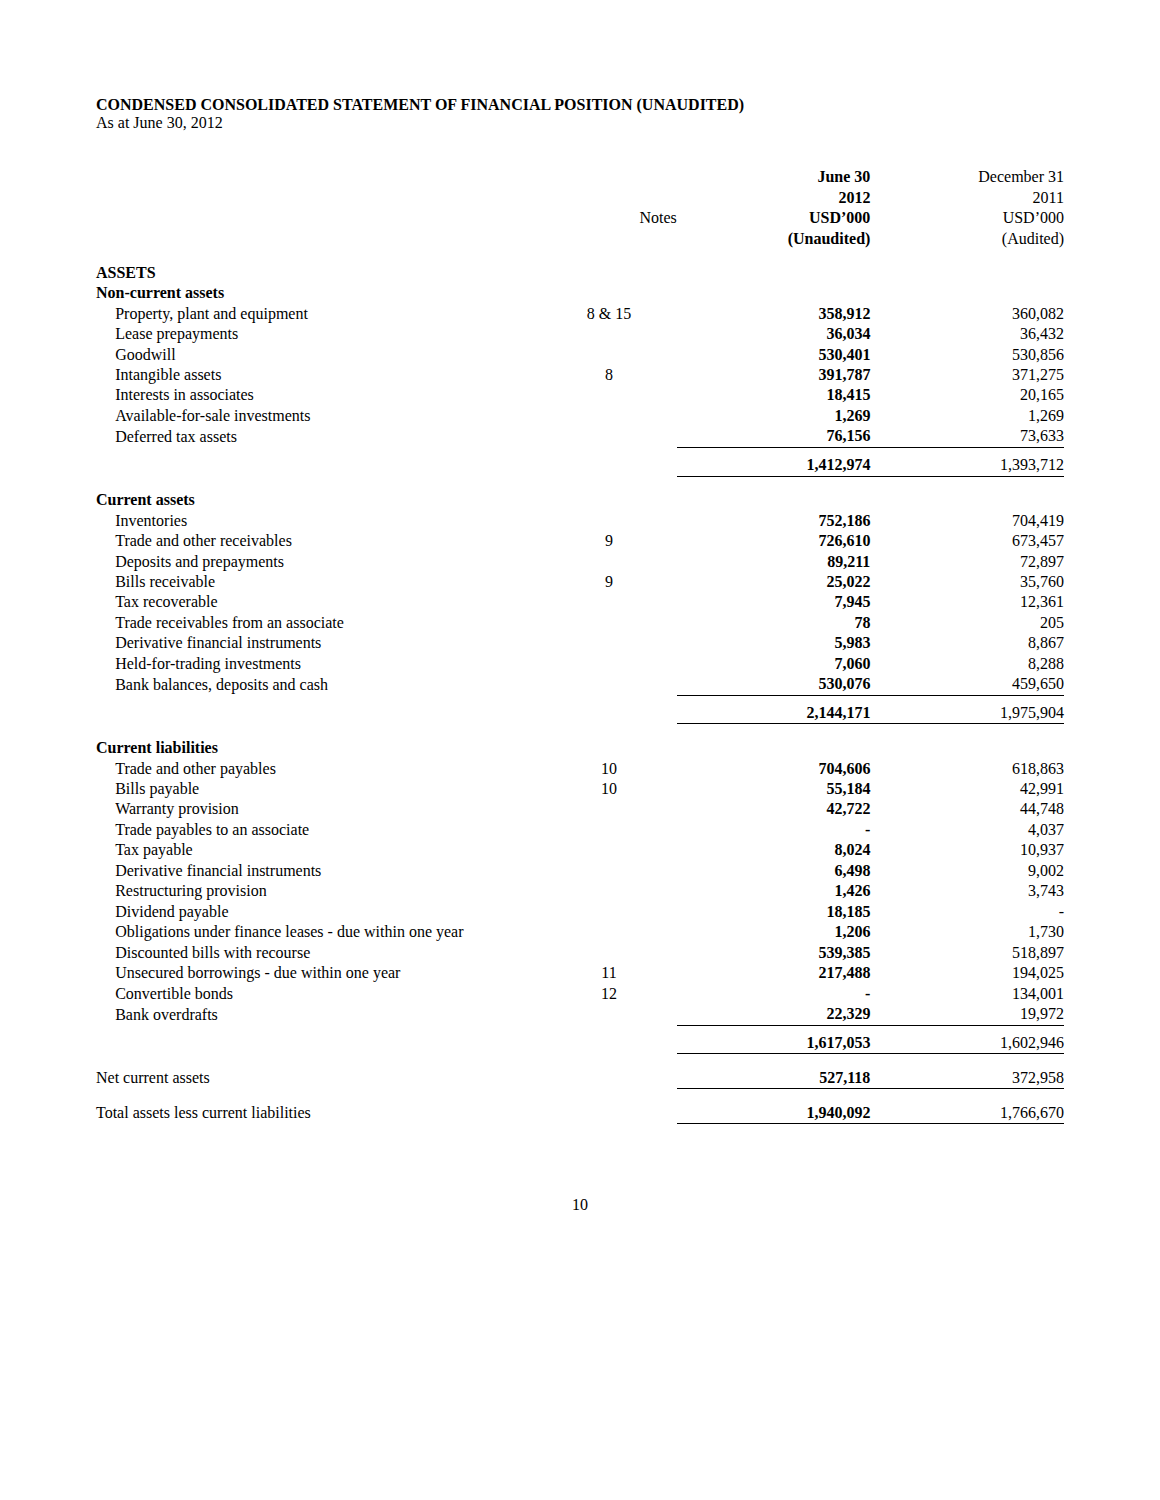CONDENSED CONSOLIDATED STATEMENT OF FINANCIAL POSITION (UNAUDITED)
As at June 30, 2012
| | | June 30 | December 31 |
| | | 2012 | 2011 |
| | Notes | USD’000 | USD’000 |
| | | (Unaudited) | (Audited) |
| ASSETS | | | |
| Non-current assets | | | |
| Property, plant and equipment | 8 & 15 | 358,912 | 360,082 |
| Lease prepayments | | 36,034 | 36,432 |
| Goodwill | | 530,401 | 530,856 |
| Intangible assets | 8 | 391,787 | 371,275 |
| Interests in associates | | 18,415 | 20,165 |
| Available-for-sale investments | | 1,269 | 1,269 |
| Deferred tax assets | | 76,156 | 73,633 |
| | | 1,412,974 | 1,393,712 |
| Current assets | | | |
| Inventories | | 752,186 | 704,419 |
| Trade and other receivables | 9 | 726,610 | 673,457 |
| Deposits and prepayments | | 89,211 | 72,897 |
| Bills receivable | 9 | 25,022 | 35,760 |
| Tax recoverable | | 7,945 | 12,361 |
| Trade receivables from an associate | | 78 | 205 |
| Derivative financial instruments | | 5,983 | 8,867 |
| Held-for-trading investments | | 7,060 | 8,288 |
| Bank balances, deposits and cash | | 530,076 | 459,650 |
| | | 2,144,171 | 1,975,904 |
| Current liabilities | | | |
| Trade and other payables | 10 | 704,606 | 618,863 |
| Bills payable | 10 | 55,184 | 42,991 |
| Warranty provision | | 42,722 | 44,748 |
| Trade payables to an associate | | - | 4,037 |
| Tax payable | | 8,024 | 10,937 |
| Derivative financial instruments | | 6,498 | 9,002 |
| Restructuring provision | | 1,426 | 3,743 |
| Dividend payable | | 18,185 | - |
| Obligations under finance leases - due within one year | | 1,206 | 1,730 |
| Discounted bills with recourse | | 539,385 | 518,897 |
| Unsecured borrowings - due within one year | 11 | 217,488 | 194,025 |
| Convertible bonds | 12 | - | 134,001 |
| Bank overdrafts | | 22,329 | 19,972 |
| | | 1,617,053 | 1,602,946 |
| Net current assets | | 527,118 | 372,958 |
| Total assets less current liabilities | | 1,940,092 | 1,766,670 |
10